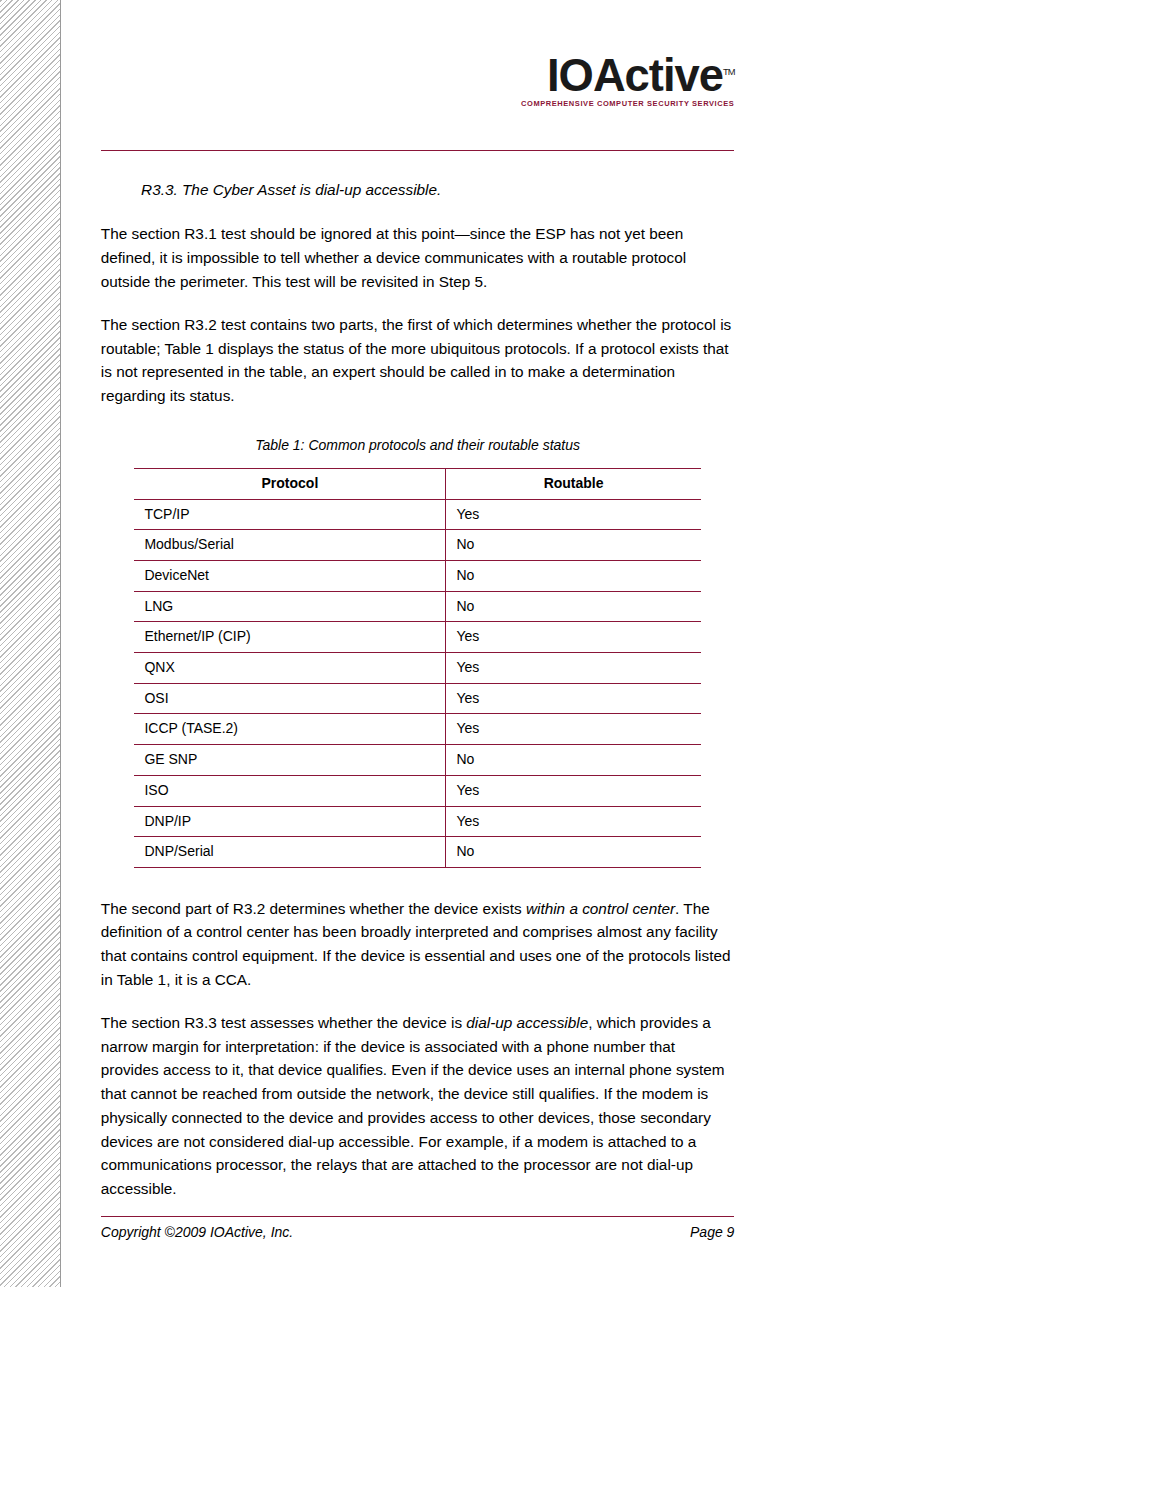IO Active TM
COMPREHENSIVE COMPUTER SECURITY SERVICES
R3.3. The Cyber Asset is dial-up accessible.
The section R3.1 test should be ignored at this point—since the ESP has not yet been defined, it is impossible to tell whether a device communicates with a routable protocol outside the perimeter. This test will be revisited in Step 5.
The section R3.2 test contains two parts, the first of which determines whether the protocol is routable; Table 1 displays the status of the more ubiquitous protocols. If a protocol exists that is not represented in the table, an expert should be called in to make a determination regarding its status.
Table 1: Common protocols and their routable status
| Protocol | Routable |
| --- | --- |
| TCP/IP | Yes |
| Modbus/Serial | No |
| DeviceNet | No |
| LNG | No |
| Ethernet/IP (CIP) | Yes |
| QNX | Yes |
| OSI | Yes |
| ICCP (TASE.2) | Yes |
| GE SNP | No |
| ISO | Yes |
| DNP/IP | Yes |
| DNP/Serial | No |
The second part of R3.2 determines whether the device exists within a control center. The definition of a control center has been broadly interpreted and comprises almost any facility that contains control equipment. If the device is essential and uses one of the protocols listed in Table 1, it is a CCA.
The section R3.3 test assesses whether the device is dial-up accessible, which provides a narrow margin for interpretation: if the device is associated with a phone number that provides access to it, that device qualifies. Even if the device uses an internal phone system that cannot be reached from outside the network, the device still qualifies. If the modem is physically connected to the device and provides access to other devices, those secondary devices are not considered dial-up accessible. For example, if a modem is attached to a communications processor, the relays that are attached to the processor are not dial-up accessible.
Copyright ©2009 IOActive, Inc. Page 9